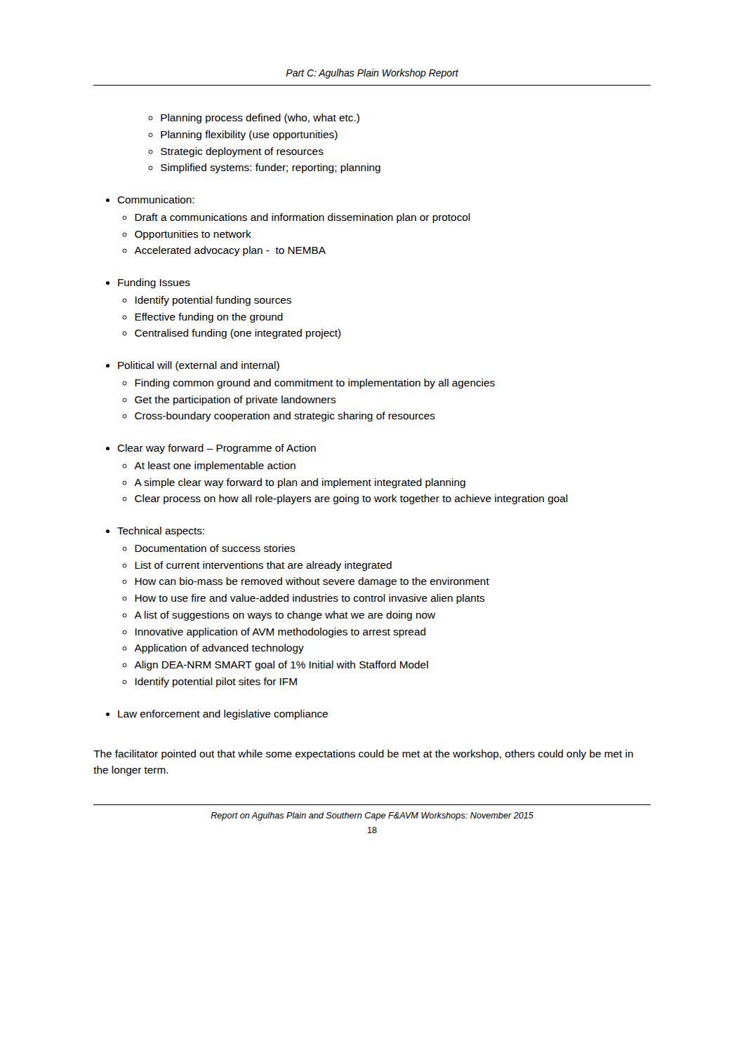Part C: Agulhas Plain Workshop Report
Planning process defined (who, what etc.)
Planning flexibility (use opportunities)
Strategic deployment of resources
Simplified systems: funder; reporting; planning
Communication:
Draft a communications and information dissemination plan or protocol
Opportunities to network
Accelerated advocacy plan - to NEMBA
Funding Issues
Identify potential funding sources
Effective funding on the ground
Centralised funding (one integrated project)
Political will (external and internal)
Finding common ground and commitment to implementation by all agencies
Get the participation of private landowners
Cross-boundary cooperation and strategic sharing of resources
Clear way forward – Programme of Action
At least one implementable action
A simple clear way forward to plan and implement integrated planning
Clear process on how all role-players are going to work together to achieve integration goal
Technical aspects:
Documentation of success stories
List of current interventions that are already integrated
How can bio-mass be removed without severe damage to the environment
How to use fire and value-added industries to control invasive alien plants
A list of suggestions on ways to change what we are doing now
Innovative application of AVM methodologies to arrest spread
Application of advanced technology
Align DEA-NRM SMART goal of 1% Initial with Stafford Model
Identify potential pilot sites for IFM
Law enforcement and legislative compliance
The facilitator pointed out that while some expectations could be met at the workshop, others could only be met in the longer term.
Report on Agulhas Plain and Southern Cape F&AVM Workshops: November 2015 18